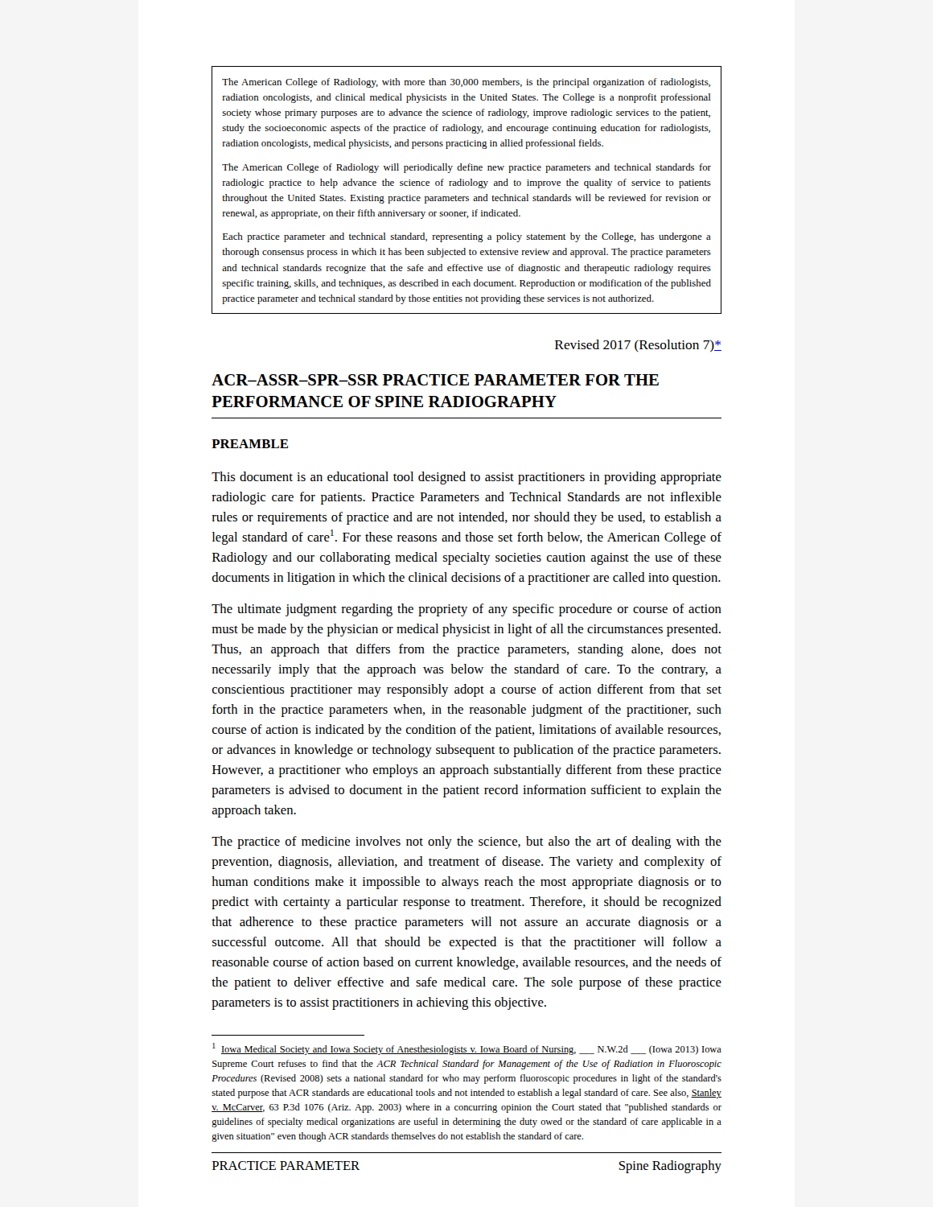The American College of Radiology, with more than 30,000 members, is the principal organization of radiologists, radiation oncologists, and clinical medical physicists in the United States. The College is a nonprofit professional society whose primary purposes are to advance the science of radiology, improve radiologic services to the patient, study the socioeconomic aspects of the practice of radiology, and encourage continuing education for radiologists, radiation oncologists, medical physicists, and persons practicing in allied professional fields.
The American College of Radiology will periodically define new practice parameters and technical standards for radiologic practice to help advance the science of radiology and to improve the quality of service to patients throughout the United States. Existing practice parameters and technical standards will be reviewed for revision or renewal, as appropriate, on their fifth anniversary or sooner, if indicated.
Each practice parameter and technical standard, representing a policy statement by the College, has undergone a thorough consensus process in which it has been subjected to extensive review and approval. The practice parameters and technical standards recognize that the safe and effective use of diagnostic and therapeutic radiology requires specific training, skills, and techniques, as described in each document. Reproduction or modification of the published practice parameter and technical standard by those entities not providing these services is not authorized.
Revised 2017 (Resolution 7)*
ACR–ASSR–SPR–SSR PRACTICE PARAMETER FOR THE PERFORMANCE OF SPINE RADIOGRAPHY
PREAMBLE
This document is an educational tool designed to assist practitioners in providing appropriate radiologic care for patients. Practice Parameters and Technical Standards are not inflexible rules or requirements of practice and are not intended, nor should they be used, to establish a legal standard of care1. For these reasons and those set forth below, the American College of Radiology and our collaborating medical specialty societies caution against the use of these documents in litigation in which the clinical decisions of a practitioner are called into question.
The ultimate judgment regarding the propriety of any specific procedure or course of action must be made by the physician or medical physicist in light of all the circumstances presented. Thus, an approach that differs from the practice parameters, standing alone, does not necessarily imply that the approach was below the standard of care. To the contrary, a conscientious practitioner may responsibly adopt a course of action different from that set forth in the practice parameters when, in the reasonable judgment of the practitioner, such course of action is indicated by the condition of the patient, limitations of available resources, or advances in knowledge or technology subsequent to publication of the practice parameters. However, a practitioner who employs an approach substantially different from these practice parameters is advised to document in the patient record information sufficient to explain the approach taken.
The practice of medicine involves not only the science, but also the art of dealing with the prevention, diagnosis, alleviation, and treatment of disease. The variety and complexity of human conditions make it impossible to always reach the most appropriate diagnosis or to predict with certainty a particular response to treatment. Therefore, it should be recognized that adherence to these practice parameters will not assure an accurate diagnosis or a successful outcome. All that should be expected is that the practitioner will follow a reasonable course of action based on current knowledge, available resources, and the needs of the patient to deliver effective and safe medical care. The sole purpose of these practice parameters is to assist practitioners in achieving this objective.
1 Iowa Medical Society and Iowa Society of Anesthesiologists v. Iowa Board of Nursing, ___ N.W.2d ___ (Iowa 2013) Iowa Supreme Court refuses to find that the ACR Technical Standard for Management of the Use of Radiation in Fluoroscopic Procedures (Revised 2008) sets a national standard for who may perform fluoroscopic procedures in light of the standard's stated purpose that ACR standards are educational tools and not intended to establish a legal standard of care. See also, Stanley v. McCarver, 63 P.3d 1076 (Ariz. App. 2003) where in a concurring opinion the Court stated that "published standards or guidelines of specialty medical organizations are useful in determining the duty owed or the standard of care applicable in a given situation" even though ACR standards themselves do not establish the standard of care.
PRACTICE PARAMETER Spine Radiography